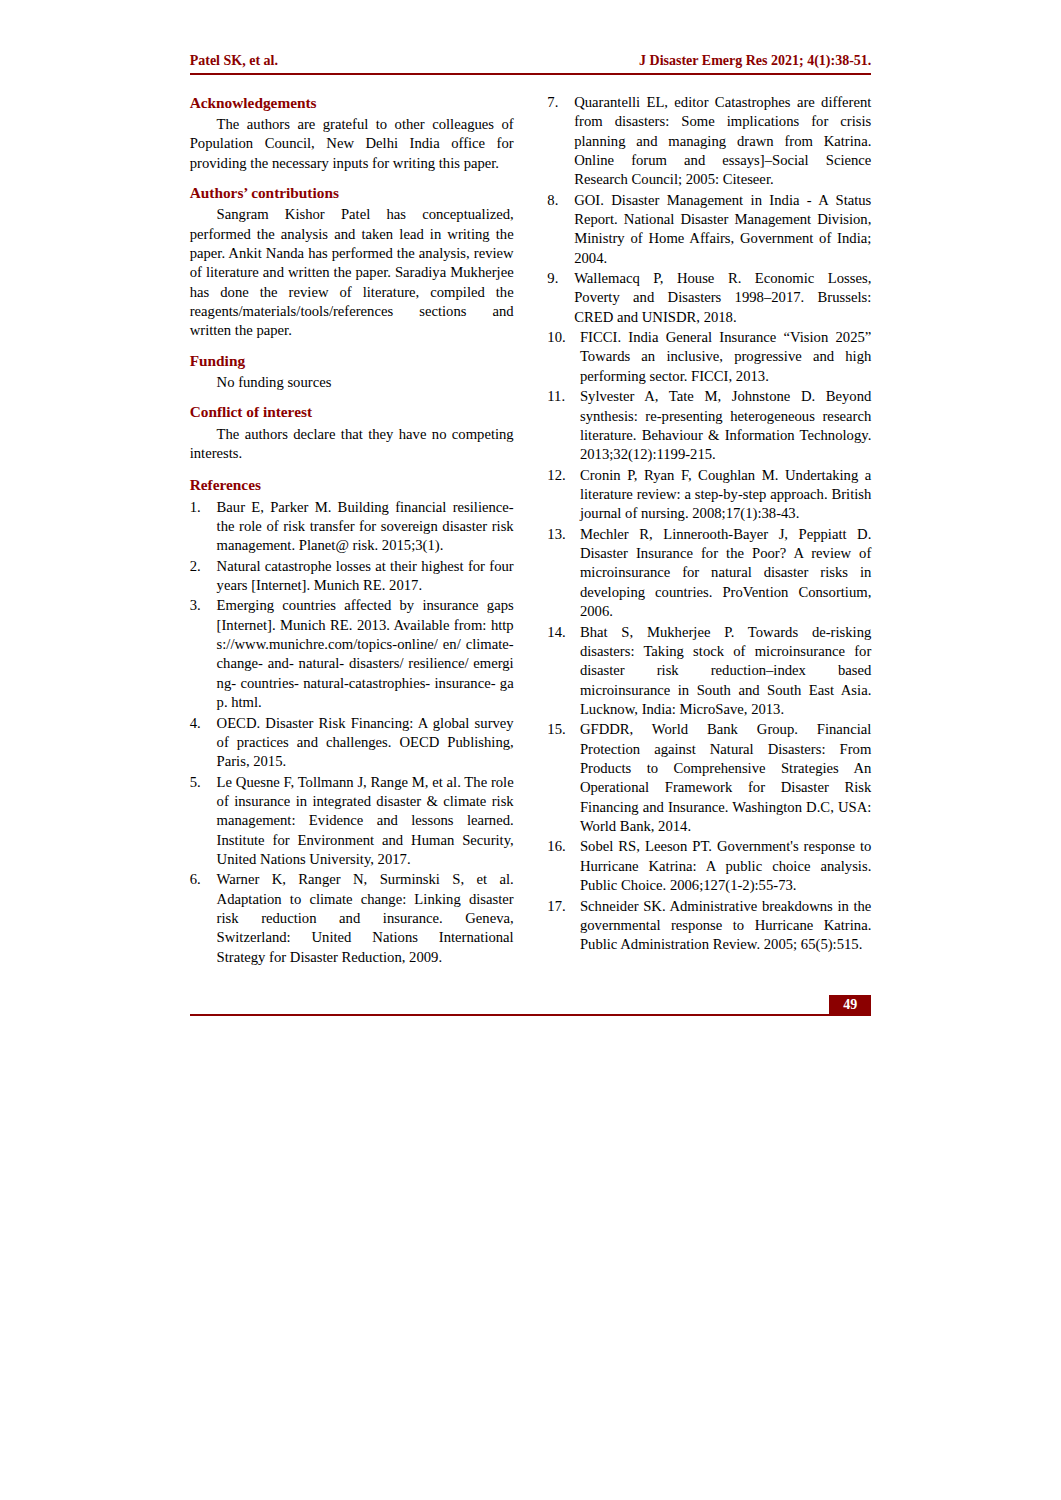Patel SK, et al. J Disaster Emerg Res 2021; 4(1):38-51.
Acknowledgements
The authors are grateful to other colleagues of Population Council, New Delhi India office for providing the necessary inputs for writing this paper.
Authors’ contributions
Sangram Kishor Patel has conceptualized, performed the analysis and taken lead in writing the paper. Ankit Nanda has performed the analysis, review of literature and written the paper. Saradiya Mukherjee has done the review of literature, compiled the reagents/materials/tools/references sections and written the paper.
Funding
No funding sources
Conflict of interest
The authors declare that they have no competing interests.
References
Baur E, Parker M. Building financial resilience-the role of risk transfer for sovereign disaster risk management. Planet@ risk. 2015;3(1).
Natural catastrophe losses at their highest for four years [Internet]. Munich RE. 2017.
Emerging countries affected by insurance gaps [Internet]. Munich RE. 2013. Available from: https://www.munichre.com/topics-online/ en/ climate- change- and- natural- disasters/ resilience/ emerging- countries- natural-catastrophies- insurance- gap. html.
OECD. Disaster Risk Financing: A global survey of practices and challenges. OECD Publishing, Paris, 2015.
Le Quesne F, Tollmann J, Range M, et al. The role of insurance in integrated disaster & climate risk management: Evidence and lessons learned. Institute for Environment and Human Security, United Nations University, 2017.
Warner K, Ranger N, Surminski S, et al. Adaptation to climate change: Linking disaster risk reduction and insurance. Geneva, Switzerland: United Nations International Strategy for Disaster Reduction, 2009.
Quarantelli EL, editor Catastrophes are different from disasters: Some implications for crisis planning and managing drawn from Katrina. Online forum and essays]–Social Science Research Council; 2005: Citeseer.
GOI. Disaster Management in India - A Status Report. National Disaster Management Division, Ministry of Home Affairs, Government of India; 2004.
Wallemacq P, House R. Economic Losses, Poverty and Disasters 1998–2017. Brussels: CRED and UNISDR, 2018.
FICCI. India General Insurance “Vision 2025” Towards an inclusive, progressive and high performing sector. FICCI, 2013.
Sylvester A, Tate M, Johnstone D. Beyond synthesis: re-presenting heterogeneous research literature. Behaviour & Information Technology. 2013;32(12):1199-215.
Cronin P, Ryan F, Coughlan M. Undertaking a literature review: a step-by-step approach. British journal of nursing. 2008;17(1):38-43.
Mechler R, Linnerooth-Bayer J, Peppiatt D. Disaster Insurance for the Poor? A review of microinsurance for natural disaster risks in developing countries. ProVention Consortium, 2006.
Bhat S, Mukherjee P. Towards de-risking disasters: Taking stock of microinsurance for disaster risk reduction–index based microinsurance in South and South East Asia. Lucknow, India: MicroSave, 2013.
GFDDR, World Bank Group. Financial Protection against Natural Disasters: From Products to Comprehensive Strategies An Operational Framework for Disaster Risk Financing and Insurance. Washington D.C, USA: World Bank, 2014.
Sobel RS, Leeson PT. Government's response to Hurricane Katrina: A public choice analysis. Public Choice. 2006;127(1-2):55-73.
Schneider SK. Administrative breakdowns in the governmental response to Hurricane Katrina. Public Administration Review. 2005; 65(5):515.
49